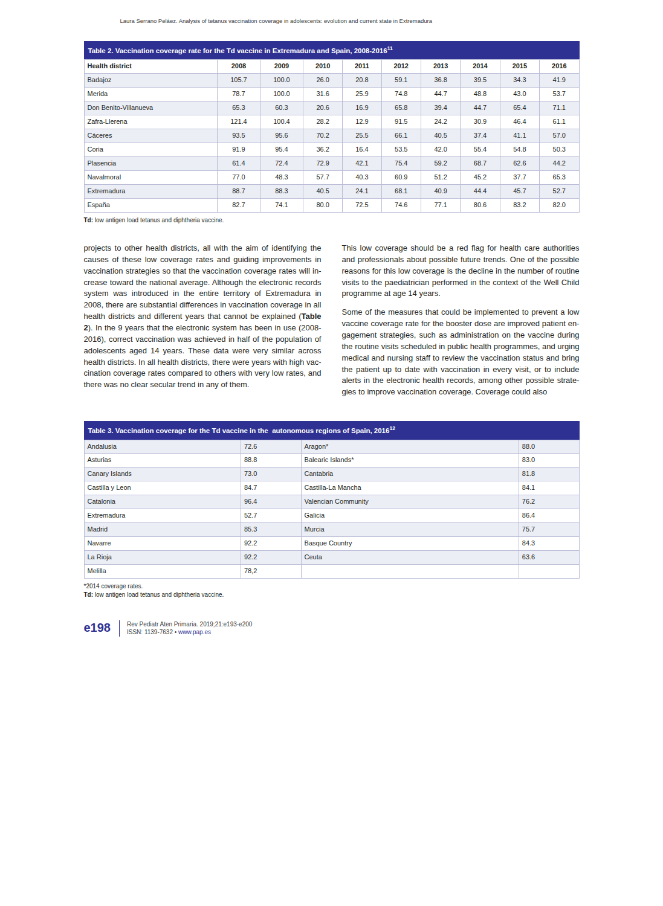Laura Serrano Peláez. Analysis of tetanus vaccination coverage in adolescents: evolution and current state in Extremadura
Table 2. Vaccination coverage rate for the Td vaccine in Extremadura and Spain, 2008-2016 11
| Health district | 2008 | 2009 | 2010 | 2011 | 2012 | 2013 | 2014 | 2015 | 2016 |
| --- | --- | --- | --- | --- | --- | --- | --- | --- | --- |
| Badajoz | 105.7 | 100.0 | 26.0 | 20.8 | 59.1 | 36.8 | 39.5 | 34.3 | 41.9 |
| Merida | 78.7 | 100.0 | 31.6 | 25.9 | 74.8 | 44.7 | 48.8 | 43.0 | 53.7 |
| Don Benito-Villanueva | 65.3 | 60.3 | 20.6 | 16.9 | 65.8 | 39.4 | 44.7 | 65.4 | 71.1 |
| Zafra-Llerena | 121.4 | 100.4 | 28.2 | 12.9 | 91.5 | 24.2 | 30.9 | 46.4 | 61.1 |
| Cáceres | 93.5 | 95.6 | 70.2 | 25.5 | 66.1 | 40.5 | 37.4 | 41.1 | 57.0 |
| Coria | 91.9 | 95.4 | 36.2 | 16.4 | 53.5 | 42.0 | 55.4 | 54.8 | 50.3 |
| Plasencia | 61.4 | 72.4 | 72.9 | 42.1 | 75.4 | 59.2 | 68.7 | 62.6 | 44.2 |
| Navalmoral | 77.0 | 48.3 | 57.7 | 40.3 | 60.9 | 51.2 | 45.2 | 37.7 | 65.3 |
| Extremadura | 88.7 | 88.3 | 40.5 | 24.1 | 68.1 | 40.9 | 44.4 | 45.7 | 52.7 |
| España | 82.7 | 74.1 | 80.0 | 72.5 | 74.6 | 77.1 | 80.6 | 83.2 | 82.0 |
Td: low antigen load tetanus and diphtheria vaccine.
projects to other health districts, all with the aim of identifying the causes of these low coverage rates and guiding improvements in vaccination strategies so that the vaccination coverage rates will increase toward the national average. Although the electronic records system was introduced in the entire territory of Extremadura in 2008, there are substantial differences in vaccination coverage in all health districts and different years that cannot be explained (Table 2). In the 9 years that the electronic system has been in use (2008-2016), correct vaccination was achieved in half of the population of adolescents aged 14 years. These data were very similar across health districts. In all health districts, there were years with high vaccination coverage rates compared to others with very low rates, and there was no clear secular trend in any of them.
This low coverage should be a red flag for health care authorities and professionals about possible future trends. One of the possible reasons for this low coverage is the decline in the number of routine visits to the paediatrician performed in the context of the Well Child programme at age 14 years.
Some of the measures that could be implemented to prevent a low vaccine coverage rate for the booster dose are improved patient engagement strategies, such as administration on the vaccine during the routine visits scheduled in public health programmes, and urging medical and nursing staff to review the vaccination status and bring the patient up to date with vaccination in every visit, or to include alerts in the electronic health records, among other possible strategies to improve vaccination coverage. Coverage could also
Table 3. Vaccination coverage for the Td vaccine in the autonomous regions of Spain, 2016 12
| Andalusia | 72.6 | Aragon* | 88.0 |
| Asturias | 88.8 | Balearic Islands* | 83.0 |
| Canary Islands | 73.0 | Cantabria | 81.8 |
| Castilla y Leon | 84.7 | Castilla-La Mancha | 84.1 |
| Catalonia | 96.4 | Valencian Community | 76.2 |
| Extremadura | 52.7 | Galicia | 86.4 |
| Madrid | 85.3 | Murcia | 75.7 |
| Navarre | 92.2 | Basque Country | 84.3 |
| La Rioja | 92.2 | Ceuta | 63.6 |
| Melilla | 78,2 | | |
*2014 coverage rates.
Td: low antigen load tetanus and diphtheria vaccine.
e198
Rev Pediatr Aten Primaria. 2019;21:e193-e200
ISSN: 1139-7632 • www.pap.es